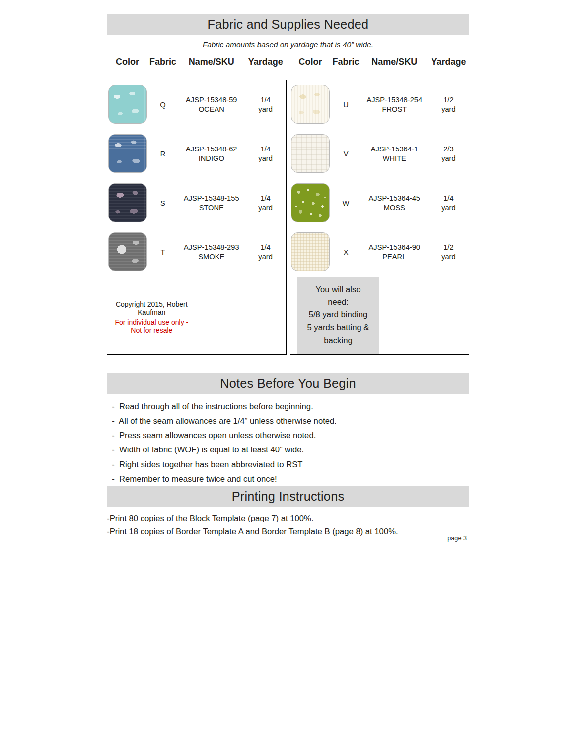Fabric and Supplies Needed
Fabric amounts based on yardage that is 40” wide.
| Color | Fabric | Name/SKU | Yardage | | Color | Fabric | Name/SKU | Yardage |
| --- | --- | --- | --- | --- | --- | --- | --- | --- |
| | Q | AJSP-15348-59 OCEAN | 1/4 yard | | | U | AJSP-15348-254 FROST | 1/2 yard |
| | R | AJSP-15348-62 INDIGO | 1/4 yard | | | V | AJSP-15364-1 WHITE | 2/3 yard |
| | S | AJSP-15348-155 STONE | 1/4 yard | | | W | AJSP-15364-45 MOSS | 1/4 yard |
| | T | AJSP-15348-293 SMOKE | 1/4 yard | | | X | AJSP-15364-90 PEARL | 1/2 yard |
| Copyright 2015, Robert Kaufman For individual use only - Not for resale | | You will also need: 5/8 yard binding 5 yards batting & backing |
Notes Before You Begin
Read through all of the instructions before beginning.
All of the seam allowances are 1/4” unless otherwise noted.
Press seam allowances open unless otherwise noted.
Width of fabric (WOF) is equal to at least 40” wide.
Right sides together has been abbreviated to RST
Remember to measure twice and cut once!
Printing Instructions
-Print 80 copies of the Block Template (page 7) at 100%.
-Print 18 copies of Border Template A and Border Template B (page 8) at 100%.
page 3